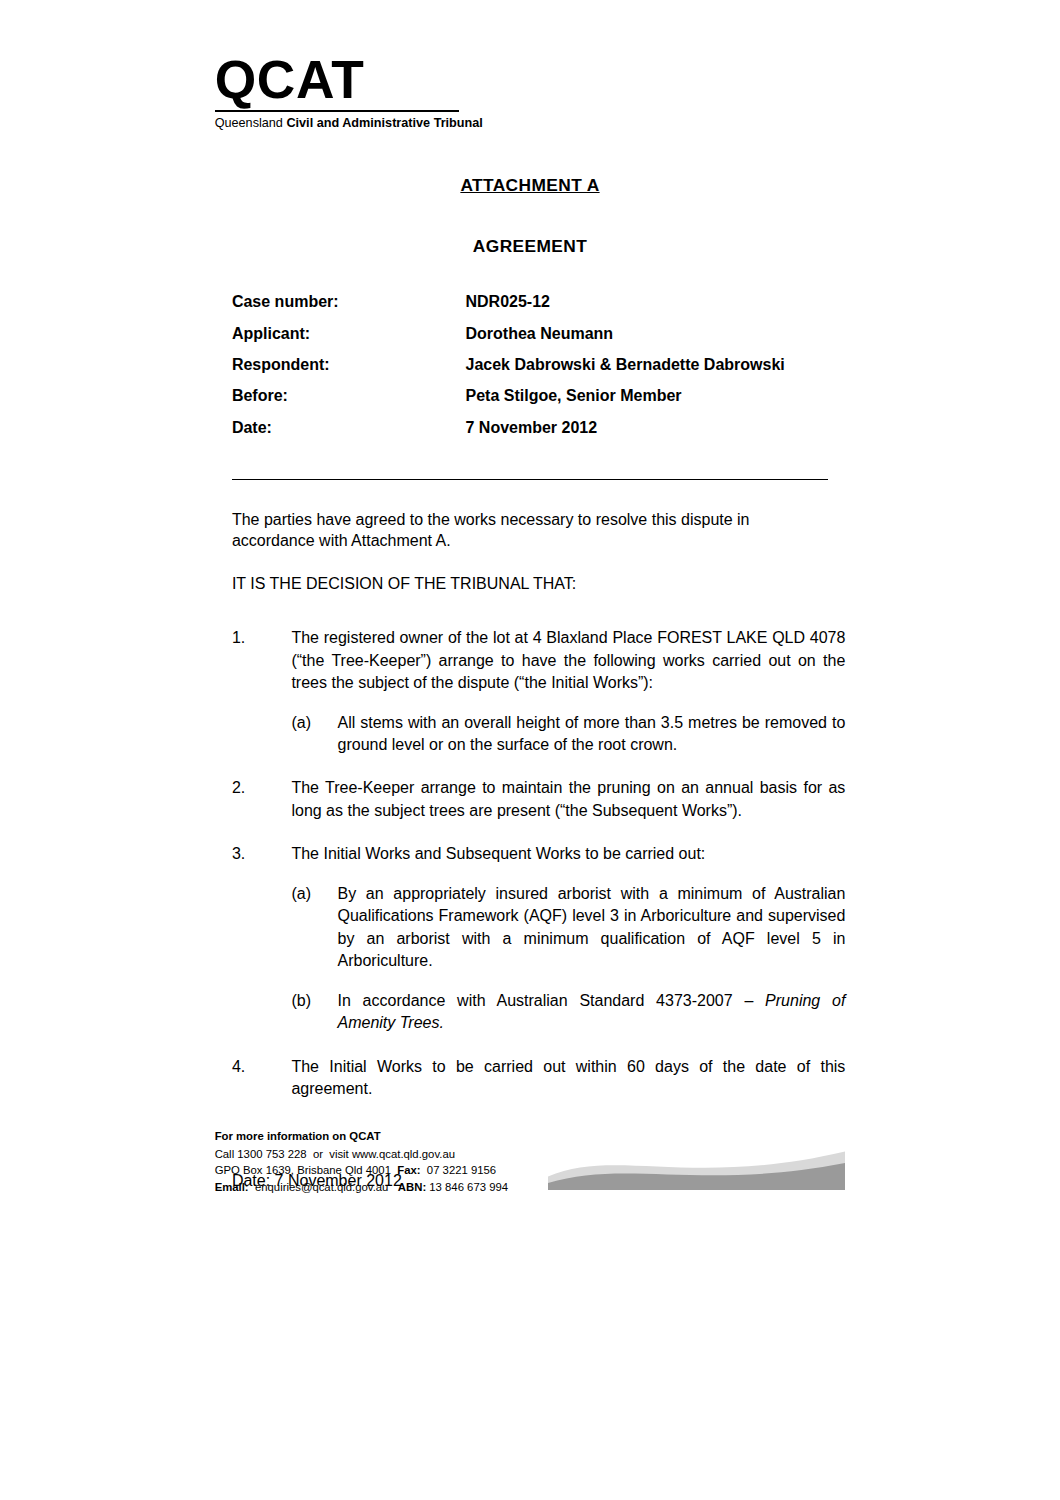QCAT
Queensland Civil and Administrative Tribunal
ATTACHMENT A
AGREEMENT
| Case number: | NDR025-12 |
| Applicant: | Dorothea Neumann |
| Respondent: | Jacek Dabrowski & Bernadette Dabrowski |
| Before: | Peta Stilgoe, Senior Member |
| Date: | 7 November 2012 |
The parties have agreed to the works necessary to resolve this dispute in accordance with Attachment A.
IT IS THE DECISION OF THE TRIBUNAL THAT:
The registered owner of the lot at 4 Blaxland Place FOREST LAKE QLD 4078 (“the Tree-Keeper”) arrange to have the following works carried out on the trees the subject of the dispute (“the Initial Works”):
All stems with an overall height of more than 3.5 metres be removed to ground level or on the surface of the root crown.
The Tree-Keeper arrange to maintain the pruning on an annual basis for as long as the subject trees are present (“the Subsequent Works”).
The Initial Works and Subsequent Works to be carried out:
By an appropriately insured arborist with a minimum of Australian Qualifications Framework (AQF) level 3 in Arboriculture and supervised by an arborist with a minimum qualification of AQF level 5 in Arboriculture.
In accordance with Australian Standard 4373-2007 – Pruning of Amenity Trees.
The Initial Works to be carried out within 60 days of the date of this agreement.
Date: 7 November 2012
For more information on QCAT
Call 1300 753 228 or visit www.qcat.qld.gov.au
GPO Box 1639, Brisbane Qld 4001 Fax: 07 3221 9156
Email: enquiries@qcat.qld.gov.au ABN: 13 846 673 994